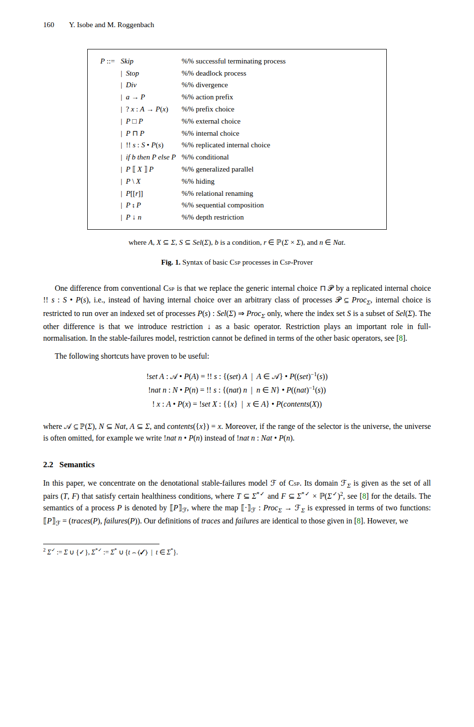160 Y. Isobe and M. Roggenbach
| P ::= | Skip | %% successful terminating process |
| | / Stop | %% deadlock process |
| | / Div | %% divergence |
| | / a → P | %% action prefix |
| | / ? x : A → P ( x ) | %% prefix choice |
| | / P □ P | %% external choice |
| | / P ⊓ P | %% internal choice |
| | / !! s : S • P ( s ) | %% replicated internal choice |
| | / if b then P else P | %% conditional |
| | / P ⟦ X ⟧ P | %% generalized parallel |
| | / P \ X | %% hiding |
| | / P [[ r ]] | %% relational renaming |
| | / P ⨟ P | %% sequential composition |
| | / P ↓ n | %% depth restriction |
where A, X ⊆ Σ, S ⊆ Sel(Σ), b is a condition, r ∈ ℙ(Σ × Σ), and n ∈ Nat.
Fig. 1. Syntax of basic Csp processes in Csp-Prover
One difference from conventional Csp is that we replace the generic internal choice ⊓ 𝒫 by a replicated internal choice !! s : S • P(s), i.e., instead of having internal choice over an arbitrary class of processes 𝒫 ⊆ ProcΣ, internal choice is restricted to run over an indexed set of processes P(s) : Sel(Σ) ⇒ ProcΣ only, where the index set S is a subset of Sel(Σ). The other difference is that we introduce restriction ↓ as a basic operator. Restriction plays an important role in full-normalisation. In the stable-failures model, restriction cannot be defined in terms of the other basic operators, see [8].
The following shortcuts have proven to be useful:
!set A : 𝒜 • P(A) = !! s : {(set) A | A ∈ 𝒜} • P((set)−1(s))
!nat n : N • P(n) = !! s : {(nat) n | n ∈ N} • P((nat)−1(s))
! x : A • P(x) = !set X : {{x} | x ∈ A} • P(contents(X))
where 𝒜 ⊆ ℙ(Σ), N ⊆ Nat, A ⊆ Σ, and contents({x}) = x. Moreover, if the range of the selector is the universe, the universe is often omitted, for example we write !nat n • P(n) instead of !nat n : Nat • P(n).
2.2 Semantics
In this paper, we concentrate on the denotational stable-failures model ℱ of Csp. Its domain ℱΣ is given as the set of all pairs (T, F) that satisfy certain healthiness conditions, where T ⊆ Σ*✓ and F ⊆ Σ*✓ × ℙ(Σ✓)2, see [8] for the details. The semantics of a process P is denoted by ⟦P⟧ℱ, where the map ⟦·⟧ℱ : ProcΣ → ℱΣ is expressed in terms of two functions: ⟦P⟧ℱ = (traces(P), failures(P)). Our definitions of traces and failures are identical to those given in [8]. However, we
2 Σ✓ := Σ ∪ {✓}, Σ*✓ := Σ* ∪ {t ⌢ ⟨✓⟩ | t ∈ Σ*}.